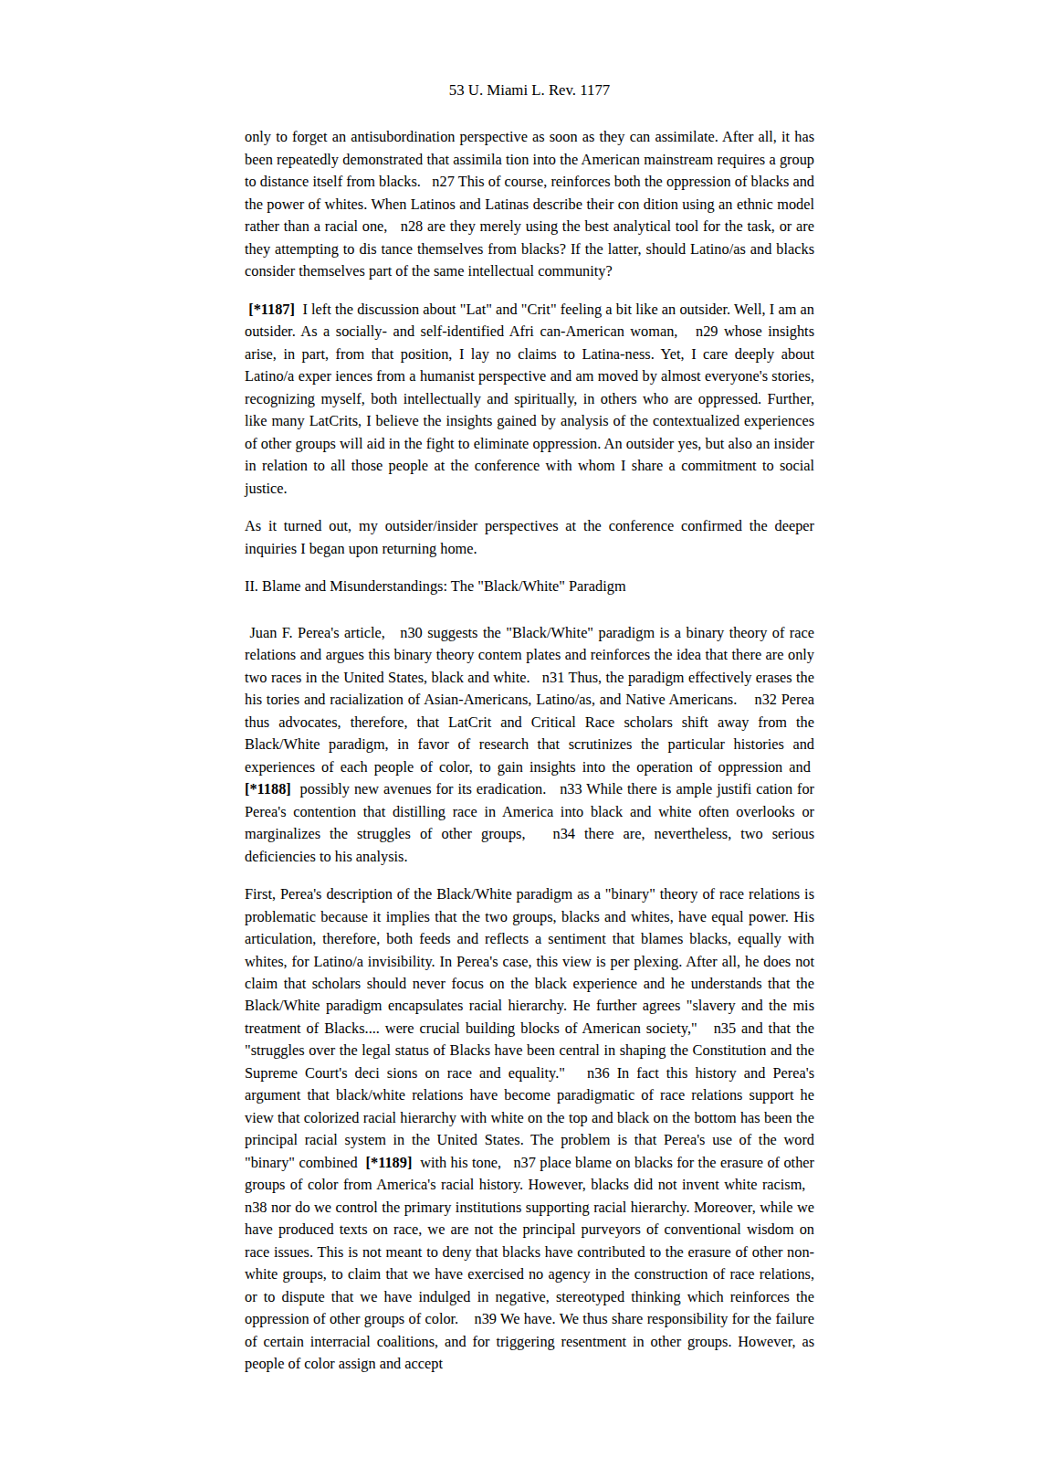53 U. Miami L. Rev. 1177
only to forget an antisubordination perspective as soon as they can assimilate. After all, it has been repeatedly demonstrated that assimila tion into the American mainstream requires a group to distance itself from blacks. n27 This of course, reinforces both the oppression of blacks and the power of whites. When Latinos and Latinas describe their con dition using an ethnic model rather than a racial one, n28 are they merely using the best analytical tool for the task, or are they attempting to dis tance themselves from blacks? If the latter, should Latino/as and blacks consider themselves part of the same intellectual community?
[*1187] I left the discussion about "Lat" and "Crit" feeling a bit like an outsider. Well, I am an outsider. As a socially- and self-identified Afri can-American woman, n29 whose insights arise, in part, from that position, I lay no claims to Latina-ness. Yet, I care deeply about Latino/a exper iences from a humanist perspective and am moved by almost everyone's stories, recognizing myself, both intellectually and spiritually, in others who are oppressed. Further, like many LatCrits, I believe the insights gained by analysis of the contextualized experiences of other groups will aid in the fight to eliminate oppression. An outsider yes, but also an insider in relation to all those people at the conference with whom I share a commitment to social justice.
As it turned out, my outsider/insider perspectives at the conference confirmed the deeper inquiries I began upon returning home.
II. Blame and Misunderstandings: The "Black/White" Paradigm
Juan F. Perea's article, n30 suggests the "Black/White" paradigm is a binary theory of race relations and argues this binary theory contem plates and reinforces the idea that there are only two races in the United States, black and white. n31 Thus, the paradigm effectively erases the his tories and racialization of Asian-Americans, Latino/as, and Native Americans. n32 Perea thus advocates, therefore, that LatCrit and Critical Race scholars shift away from the Black/White paradigm, in favor of research that scrutinizes the particular histories and experiences of each people of color, to gain insights into the operation of oppression and [*1188] possibly new avenues for its eradication. n33 While there is ample justifi cation for Perea's contention that distilling race in America into black and white often overlooks or marginalizes the struggles of other groups, n34 there are, nevertheless, two serious deficiencies to his analysis.
First, Perea's description of the Black/White paradigm as a "binary" theory of race relations is problematic because it implies that the two groups, blacks and whites, have equal power. His articulation, therefore, both feeds and reflects a sentiment that blames blacks, equally with whites, for Latino/a invisibility. In Perea's case, this view is per plexing. After all, he does not claim that scholars should never focus on the black experience and he understands that the Black/White paradigm encapsulates racial hierarchy. He further agrees "slavery and the mis treatment of Blacks.... were crucial building blocks of American society," n35 and that the "struggles over the legal status of Blacks have been central in shaping the Constitution and the Supreme Court's deci sions on race and equality." n36 In fact this history and Perea's argument that black/white relations have become paradigmatic of race relations support he view that colorized racial hierarchy with white on the top and black on the bottom has been the principal racial system in the United States. The problem is that Perea's use of the word "binary" combined [*1189] with his tone, n37 place blame on blacks for the erasure of other groups of color from America's racial history. However, blacks did not invent white racism, n38 nor do we control the primary institutions supporting racial hierarchy. Moreover, while we have produced texts on race, we are not the principal purveyors of conventional wisdom on race issues. This is not meant to deny that blacks have contributed to the erasure of other non-white groups, to claim that we have exercised no agency in the construction of race relations, or to dispute that we have indulged in negative, stereotyped thinking which reinforces the oppression of other groups of color. n39 We have. We thus share responsibility for the failure of certain interracial coalitions, and for triggering resentment in other groups. However, as people of color assign and accept